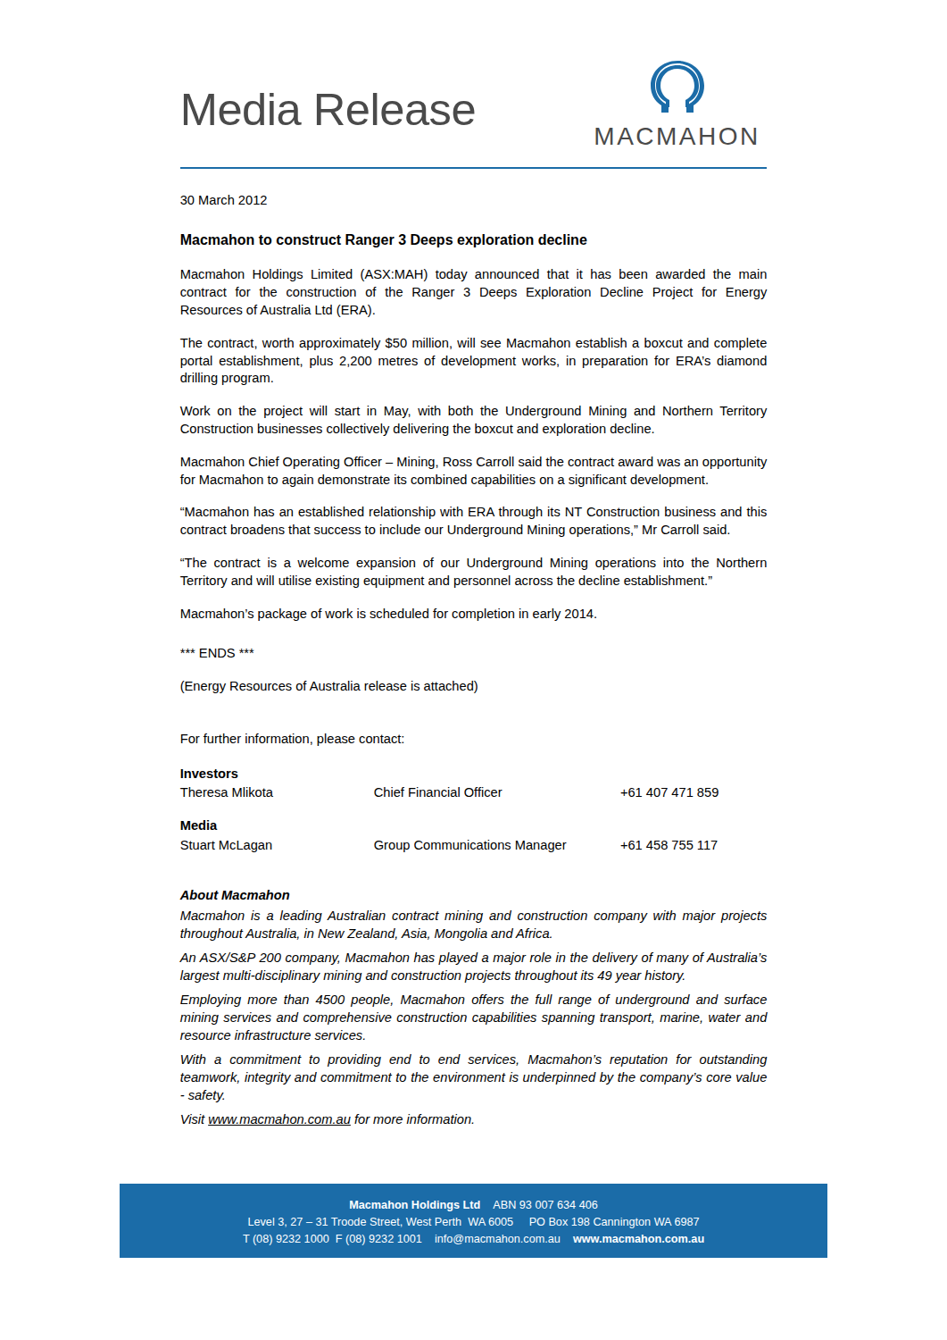Media Release
MACMAHON
30 March 2012
Macmahon to construct Ranger 3 Deeps exploration decline
Macmahon Holdings Limited (ASX:MAH) today announced that it has been awarded the main contract for the construction of the Ranger 3 Deeps Exploration Decline Project for Energy Resources of Australia Ltd (ERA).
The contract, worth approximately $50 million, will see Macmahon establish a boxcut and complete portal establishment, plus 2,200 metres of development works, in preparation for ERA’s diamond drilling program.
Work on the project will start in May, with both the Underground Mining and Northern Territory Construction businesses collectively delivering the boxcut and exploration decline.
Macmahon Chief Operating Officer – Mining, Ross Carroll said the contract award was an opportunity for Macmahon to again demonstrate its combined capabilities on a significant development.
“Macmahon has an established relationship with ERA through its NT Construction business and this contract broadens that success to include our Underground Mining operations,” Mr Carroll said.
“The contract is a welcome expansion of our Underground Mining operations into the Northern Territory and will utilise existing equipment and personnel across the decline establishment.”
Macmahon’s package of work is scheduled for completion in early 2014.
*** ENDS ***
(Energy Resources of Australia release is attached)
For further information, please contact:
| Investors | | |
| Theresa Mlikota | Chief Financial Officer | +61 407 471 859 |
| Media | | |
| Stuart McLagan | Group Communications Manager | +61 458 755 117 |
About Macmahon
Macmahon is a leading Australian contract mining and construction company with major projects throughout Australia, in New Zealand, Asia, Mongolia and Africa.
An ASX/S&P 200 company, Macmahon has played a major role in the delivery of many of Australia’s largest multi-disciplinary mining and construction projects throughout its 49 year history.
Employing more than 4500 people, Macmahon offers the full range of underground and surface mining services and comprehensive construction capabilities spanning transport, marine, water and resource infrastructure services.
With a commitment to providing end to end services, Macmahon’s reputation for outstanding teamwork, integrity and commitment to the environment is underpinned by the company’s core value - safety.
Visit www.macmahon.com.au for more information.
Macmahon Holdings Ltd ABN 93 007 634 406
Level 3, 27 – 31 Troode Street, West Perth WA 6005 PO Box 198 Cannington WA 6987
T (08) 9232 1000 F (08) 9232 1001 info@macmahon.com.au www.macmahon.com.au